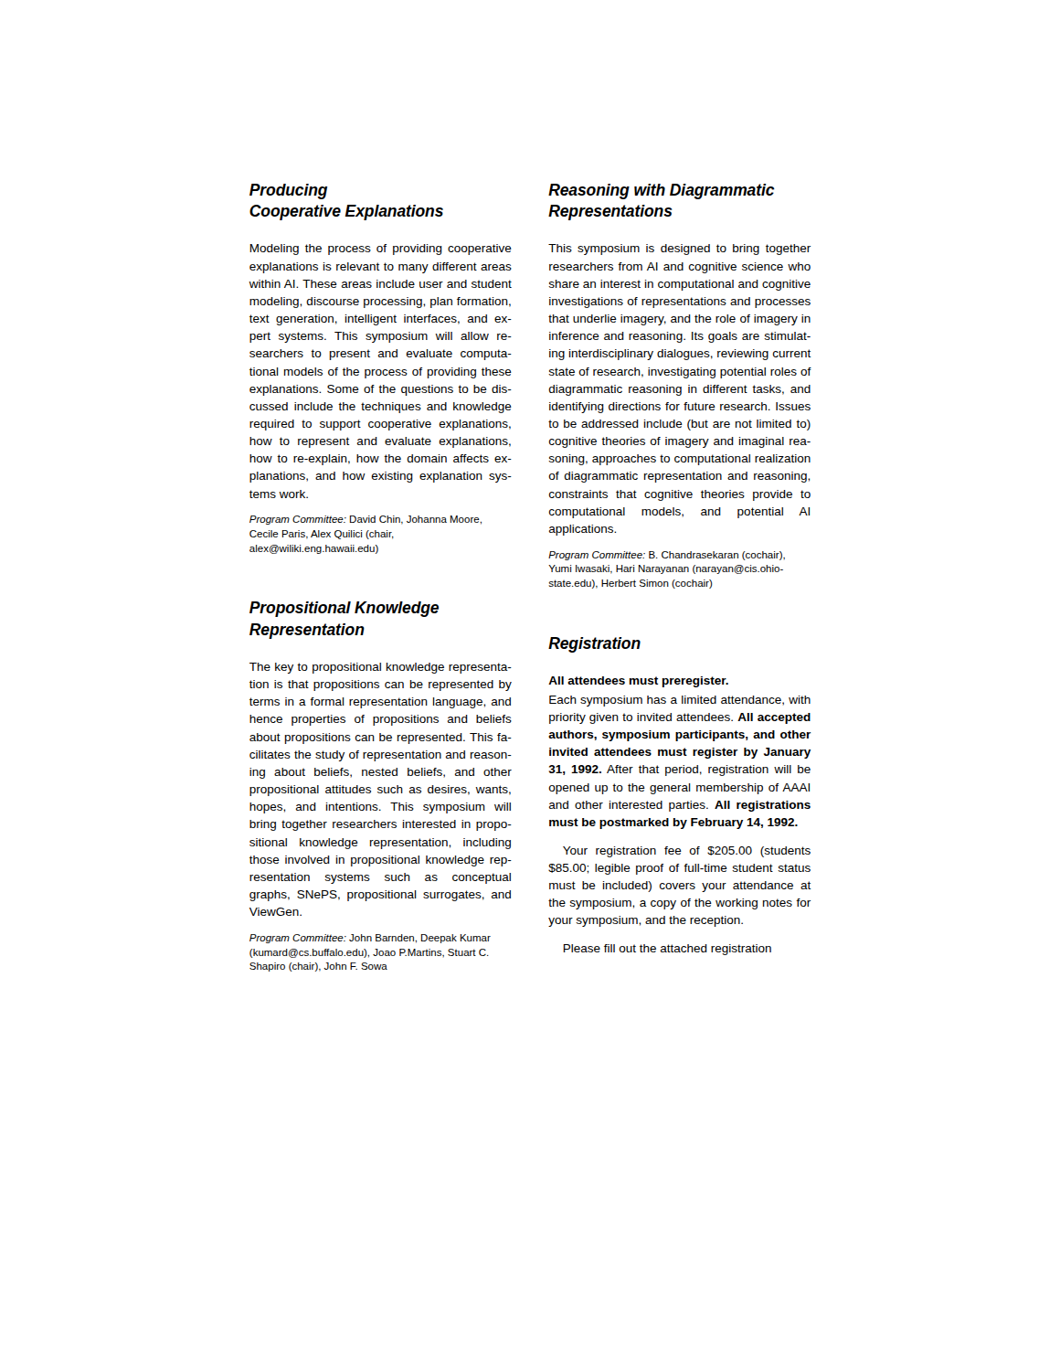Producing
Cooperative Explanations
Modeling the process of providing cooperative explanations is relevant to many different areas within AI. These areas include user and student modeling, discourse processing, plan formation, text generation, intelligent interfaces, and expert systems. This symposium will allow researchers to present and evaluate computational models of the process of providing these explanations. Some of the questions to be discussed include the techniques and knowledge required to support cooperative explanations, how to represent and evaluate explanations, how to re-explain, how the domain affects explanations, and how existing explanation systems work.
Program Committee: David Chin, Johanna Moore, Cecile Paris, Alex Quilici (chair, alex@wiliki.eng.hawaii.edu)
Propositional Knowledge
Representation
The key to propositional knowledge representation is that propositions can be represented by terms in a formal representation language, and hence properties of propositions and beliefs about propositions can be represented. This facilitates the study of representation and reasoning about beliefs, nested beliefs, and other propositional attitudes such as desires, wants, hopes, and intentions. This symposium will bring together researchers interested in propositional knowledge representation, including those involved in propositional knowledge representation systems such as conceptual graphs, SNePS, propositional surrogates, and ViewGen.
Program Committee: John Barnden, Deepak Kumar (kumard@cs.buffalo.edu), Joao P.Martins, Stuart C. Shapiro (chair), John F. Sowa
Reasoning with Diagrammatic
Representations
This symposium is designed to bring together researchers from AI and cognitive science who share an interest in computational and cognitive investigations of representations and processes that underlie imagery, and the role of imagery in inference and reasoning. Its goals are stimulating interdisciplinary dialogues, reviewing current state of research, investigating potential roles of diagrammatic reasoning in different tasks, and identifying directions for future research. Issues to be addressed include (but are not limited to) cognitive theories of imagery and imaginal reasoning, approaches to computational realization of diagrammatic representation and reasoning, constraints that cognitive theories provide to computational models, and potential AI applications.
Program Committee: B. Chandrasekaran (cochair), Yumi Iwasaki, Hari Narayanan (narayan@cis.ohio-state.edu), Herbert Simon (cochair)
Registration
All attendees must preregister.
Each symposium has a limited attendance, with priority given to invited attendees. All accepted authors, symposium participants, and other invited attendees must register by January 31, 1992. After that period, registration will be opened up to the general membership of AAAI and other interested parties. All registrations must be postmarked by February 14, 1992.
Your registration fee of $205.00 (students $85.00; legible proof of full-time student status must be included) covers your attendance at the symposium, a copy of the working notes for your symposium, and the reception.
Please fill out the attached registration